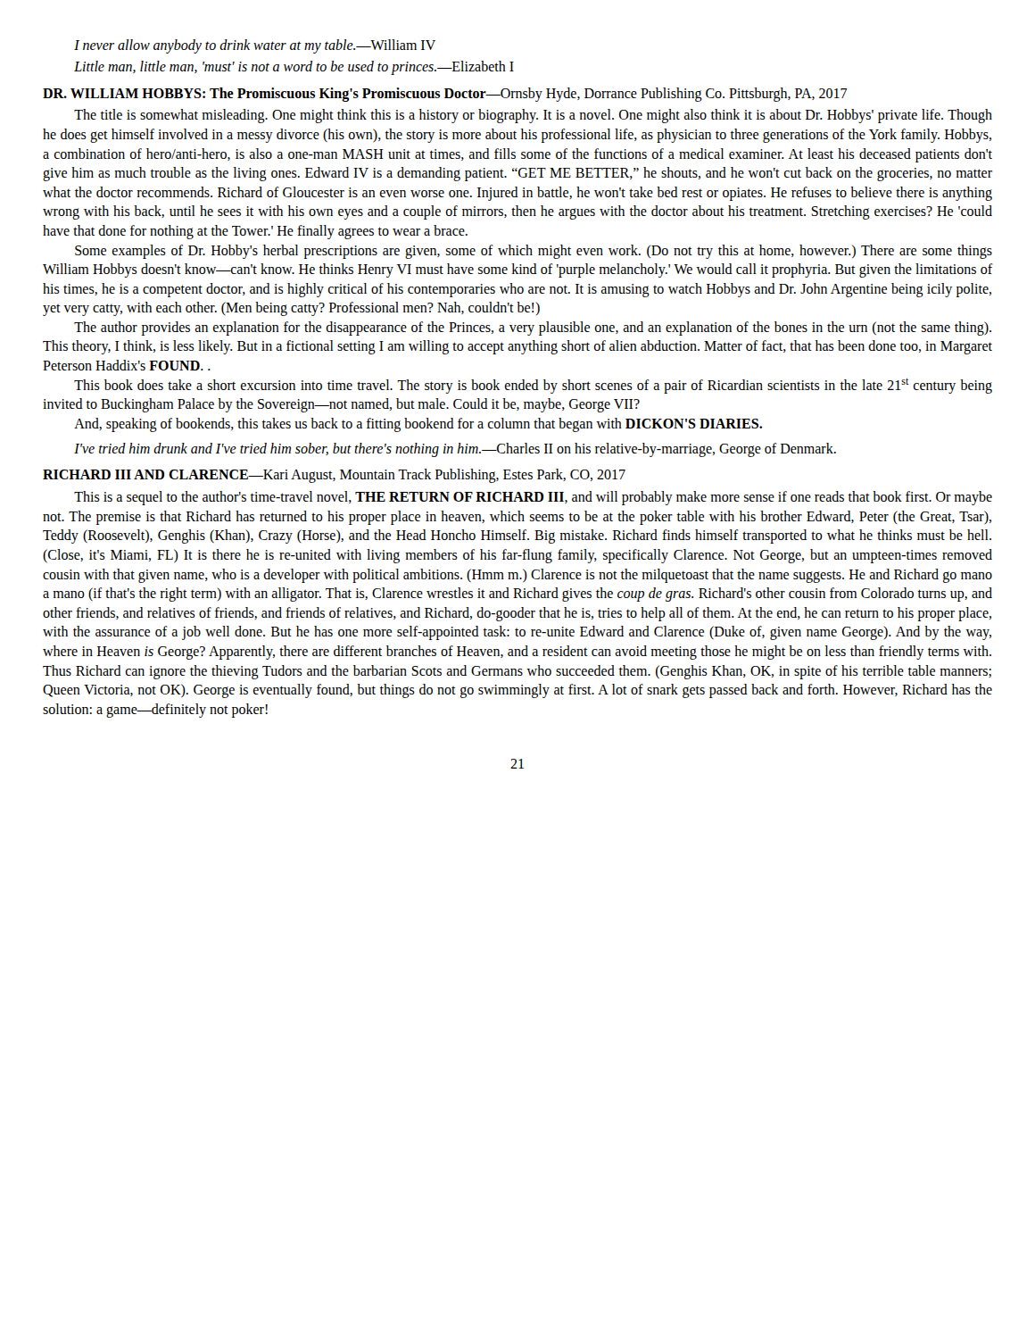I never allow anybody to drink water at my table.—William IV
Little man, little man, 'must' is not a word to be used to princes.—Elizabeth I
DR. WILLIAM HOBBYS: The Promiscuous King's Promiscuous Doctor—Ornsby Hyde, Dorrance Publishing Co. Pittsburgh, PA, 2017
The title is somewhat misleading. One might think this is a history or biography. It is a novel. One might also think it is about Dr. Hobbys' private life. Though he does get himself involved in a messy divorce (his own), the story is more about his professional life, as physician to three generations of the York family. Hobbys, a combination of hero/anti-hero, is also a one-man MASH unit at times, and fills some of the functions of a medical examiner. At least his deceased patients don't give him as much trouble as the living ones. Edward IV is a demanding patient. “GET ME BETTER,” he shouts, and he won't cut back on the groceries, no matter what the doctor recommends. Richard of Gloucester is an even worse one. Injured in battle, he won't take bed rest or opiates. He refuses to believe there is anything wrong with his back, until he sees it with his own eyes and a couple of mirrors, then he argues with the doctor about his treatment. Stretching exercises? He 'could have that done for nothing at the Tower.' He finally agrees to wear a brace.
Some examples of Dr. Hobby's herbal prescriptions are given, some of which might even work. (Do not try this at home, however.) There are some things William Hobbys doesn't know—can't know. He thinks Henry VI must have some kind of 'purple melancholy.' We would call it prophyria. But given the limitations of his times, he is a competent doctor, and is highly critical of his contemporaries who are not. It is amusing to watch Hobbys and Dr. John Argentine being icily polite, yet very catty, with each other. (Men being catty? Professional men? Nah, couldn't be!)
The author provides an explanation for the disappearance of the Princes, a very plausible one, and an explanation of the bones in the urn (not the same thing). This theory, I think, is less likely. But in a fictional setting I am willing to accept anything short of alien abduction. Matter of fact, that has been done too, in Margaret Peterson Haddix's FOUND. .
This book does take a short excursion into time travel. The story is book ended by short scenes of a pair of Ricardian scientists in the late 21st century being invited to Buckingham Palace by the Sovereign—not named, but male. Could it be, maybe, George VII?
And, speaking of bookends, this takes us back to a fitting bookend for a column that began with DICKON'S DIARIES.
I've tried him drunk and I've tried him sober, but there's nothing in him.—Charles II on his relative-by-marriage, George of Denmark.
RICHARD III AND CLARENCE—Kari August, Mountain Track Publishing, Estes Park, CO, 2017
This is a sequel to the author's time-travel novel, THE RETURN OF RICHARD III, and will probably make more sense if one reads that book first. Or maybe not. The premise is that Richard has returned to his proper place in heaven, which seems to be at the poker table with his brother Edward, Peter (the Great, Tsar), Teddy (Roosevelt), Genghis (Khan), Crazy (Horse), and the Head Honcho Himself. Big mistake. Richard finds himself transported to what he thinks must be hell. (Close, it's Miami, FL) It is there he is re-united with living members of his far-flung family, specifically Clarence. Not George, but an umpteen-times removed cousin with that given name, who is a developer with political ambitions. (Hmm m.) Clarence is not the milquetoast that the name suggests. He and Richard go mano a mano (if that's the right term) with an alligator. That is, Clarence wrestles it and Richard gives the coup de gras. Richard's other cousin from Colorado turns up, and other friends, and relatives of friends, and friends of relatives, and Richard, do-gooder that he is, tries to help all of them. At the end, he can return to his proper place, with the assurance of a job well done. But he has one more self-appointed task: to re-unite Edward and Clarence (Duke of, given name George). And by the way, where in Heaven is George? Apparently, there are different branches of Heaven, and a resident can avoid meeting those he might be on less than friendly terms with. Thus Richard can ignore the thieving Tudors and the barbarian Scots and Germans who succeeded them. (Genghis Khan, OK, in spite of his terrible table manners; Queen Victoria, not OK). George is eventually found, but things do not go swimmingly at first. A lot of snark gets passed back and forth. However, Richard has the solution: a game—definitely not poker!
21